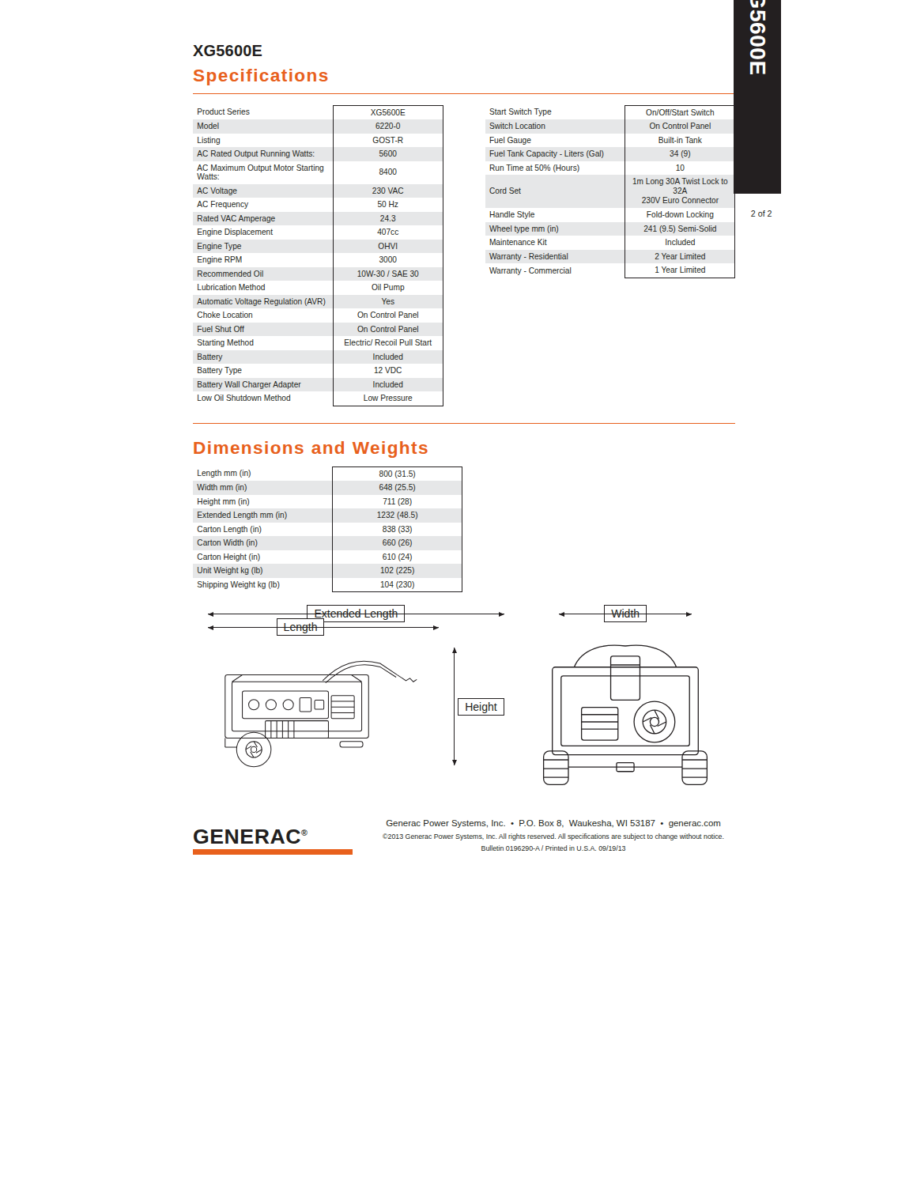XG5600E
2 of 2
XG5600E
Specifications
| Product Series | XG5600E |
| Model | 6220-0 |
| Listing | GOST-R |
| AC Rated Output Running Watts: | 5600 |
| AC Maximum Output Motor Starting Watts: | 8400 |
| AC Voltage | 230 VAC |
| AC Frequency | 50 Hz |
| Rated VAC Amperage | 24.3 |
| Engine Displacement | 407cc |
| Engine Type | OHVI |
| Engine RPM | 3000 |
| Recommended Oil | 10W-30 / SAE 30 |
| Lubrication Method | Oil Pump |
| Automatic Voltage Regulation (AVR) | Yes |
| Choke Location | On Control Panel |
| Fuel Shut Off | On Control Panel |
| Starting Method | Electric/ Recoil Pull Start |
| Battery | Included |
| Battery Type | 12 VDC |
| Battery Wall Charger Adapter | Included |
| Low Oil Shutdown Method | Low Pressure |
| Start Switch Type | On/Off/Start Switch |
| Switch Location | On Control Panel |
| Fuel Gauge | Built-in Tank |
| Fuel Tank Capacity - Liters (Gal) | 34 (9) |
| Run Time at 50% (Hours) | 10 |
| Cord Set | 1m Long 30A Twist Lock to 32A 230V Euro Connector |
| Handle Style | Fold-down Locking |
| Wheel type mm (in) | 241 (9.5) Semi-Solid |
| Maintenance Kit | Included |
| Warranty - Residential | 2 Year Limited |
| Warranty - Commercial | 1 Year Limited |
Dimensions and Weights
| Length mm (in) | 800 (31.5) |
| Width mm (in) | 648 (25.5) |
| Height mm (in) | 711 (28) |
| Extended Length mm (in) | 1232 (48.5) |
| Carton Length (in) | 838 (33) |
| Carton Width (in) | 660 (26) |
| Carton Height (in) | 610 (24) |
| Unit Weight kg (lb) | 102 (225) |
| Shipping Weight kg (lb) | 104 (230) |
Extended Length
Length
Height
Width
GENERAC®
Generac Power Systems, Inc. • P.O. Box 8, Waukesha, WI 53187 • generac.com
©2013 Generac Power Systems, Inc. All rights reserved. All specifications are subject to change without notice. Bulletin 0196290-A / Printed in U.S.A. 09/19/13